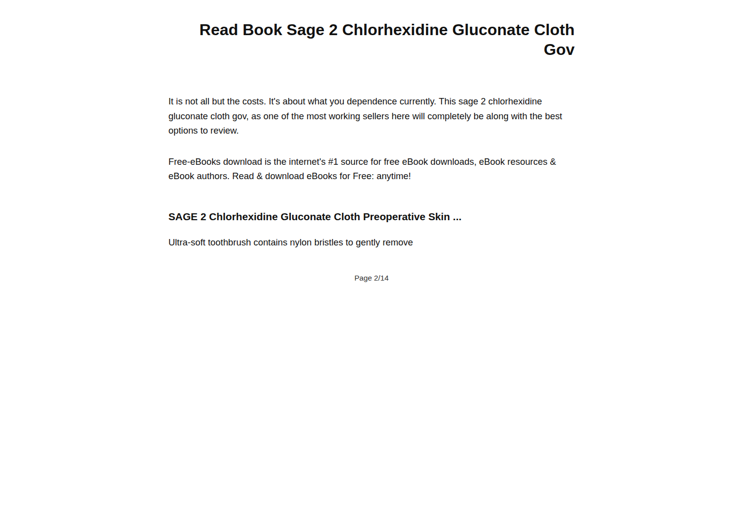Read Book Sage 2 Chlorhexidine Gluconate Cloth Gov
It is not all but the costs. It's about what you dependence currently. This sage 2 chlorhexidine gluconate cloth gov, as one of the most working sellers here will completely be along with the best options to review.
Free-eBooks download is the internet's #1 source for free eBook downloads, eBook resources & eBook authors. Read & download eBooks for Free: anytime!
SAGE 2 Chlorhexidine Gluconate Cloth Preoperative Skin ...
Ultra-soft toothbrush contains nylon bristles to gently remove
Page 2/14